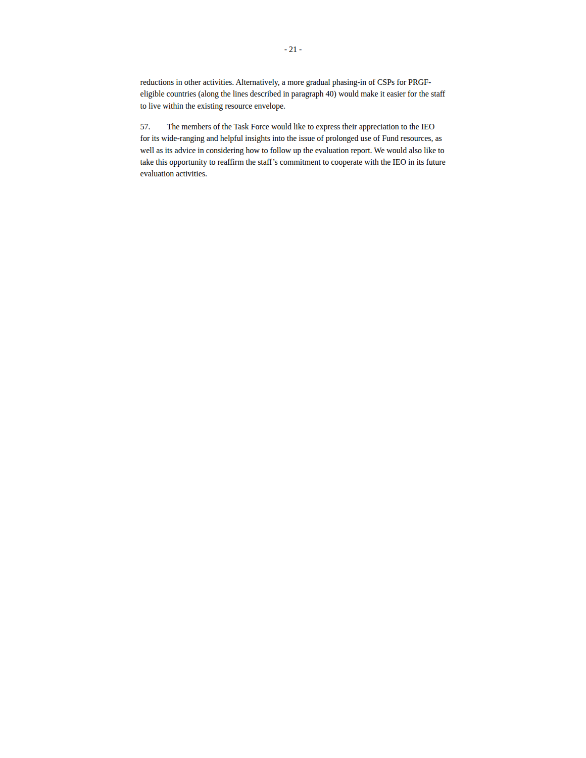- 21 -
reductions in other activities. Alternatively, a more gradual phasing-in of CSPs for PRGF-eligible countries (along the lines described in paragraph 40) would make it easier for the staff to live within the existing resource envelope.
57. The members of the Task Force would like to express their appreciation to the IEO for its wide-ranging and helpful insights into the issue of prolonged use of Fund resources, as well as its advice in considering how to follow up the evaluation report. We would also like to take this opportunity to reaffirm the staff’s commitment to cooperate with the IEO in its future evaluation activities.